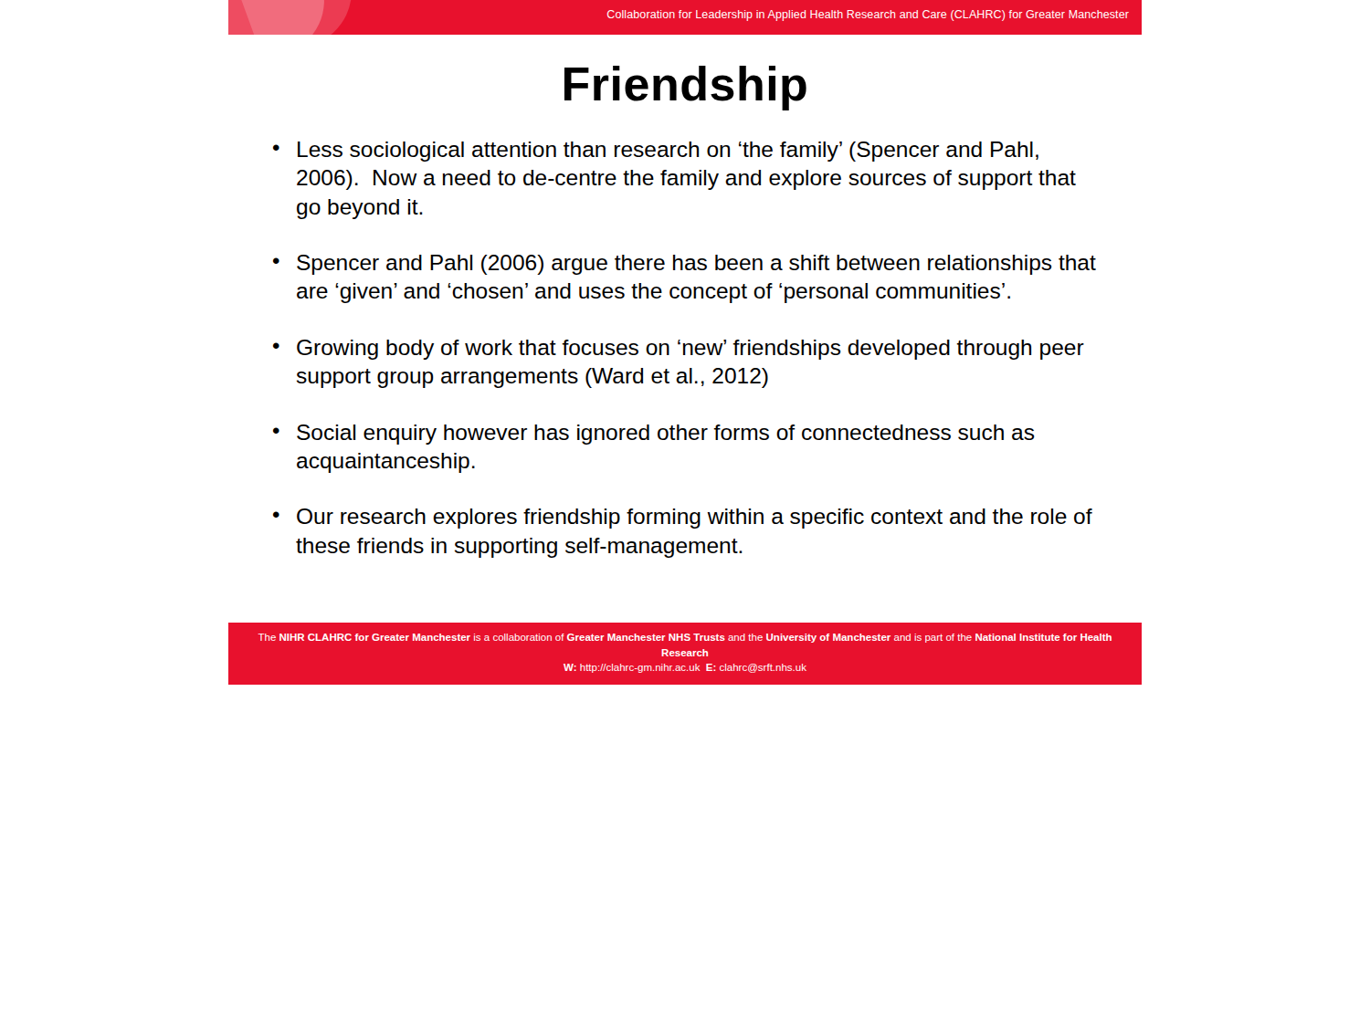Collaboration for Leadership in Applied Health Research and Care (CLAHRC) for Greater Manchester
Friendship
Less sociological attention than research on ‘the family’ (Spencer and Pahl, 2006). Now a need to de-centre the family and explore sources of support that go beyond it.
Spencer and Pahl (2006) argue there has been a shift between relationships that are ‘given’ and ‘chosen’ and uses the concept of ‘personal communities’.
Growing body of work that focuses on ‘new’ friendships developed through peer support group arrangements (Ward et al., 2012)
Social enquiry however has ignored other forms of connectedness such as acquaintanceship.
Our research explores friendship forming within a specific context and the role of these friends in supporting self-management.
The NIHR CLAHRC for Greater Manchester is a collaboration of Greater Manchester NHS Trusts and the University of Manchester and is part of the National Institute for Health Research W: http://clahrc-gm.nihr.ac.uk E: clahrc@srft.nhs.uk